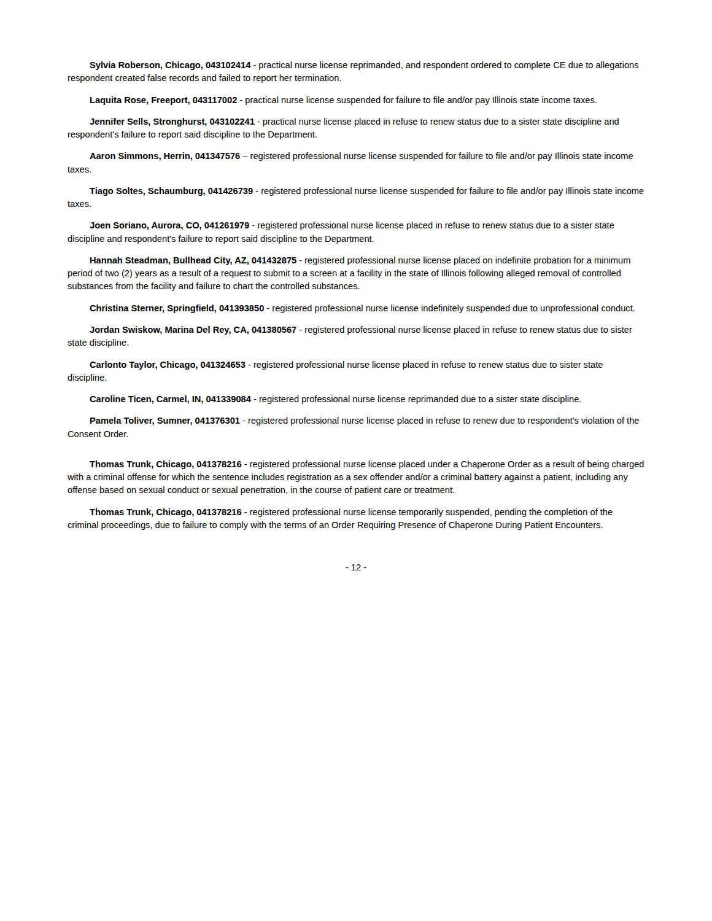Sylvia Roberson, Chicago, 043102414 - practical nurse license reprimanded, and respondent ordered to complete CE due to allegations respondent created false records and failed to report her termination.
Laquita Rose, Freeport, 043117002 - practical nurse license suspended for failure to file and/or pay Illinois state income taxes.
Jennifer Sells, Stronghurst, 043102241 - practical nurse license placed in refuse to renew status due to a sister state discipline and respondent's failure to report said discipline to the Department.
Aaron Simmons, Herrin, 041347576 – registered professional nurse license suspended for failure to file and/or pay Illinois state income taxes.
Tiago Soltes, Schaumburg, 041426739 - registered professional nurse license suspended for failure to file and/or pay Illinois state income taxes.
Joen Soriano, Aurora, CO, 041261979 - registered professional nurse license placed in refuse to renew status due to a sister state discipline and respondent's failure to report said discipline to the Department.
Hannah Steadman, Bullhead City, AZ, 041432875 - registered professional nurse license placed on indefinite probation for a minimum period of two (2) years as a result of a request to submit to a screen at a facility in the state of Illinois following alleged removal of controlled substances from the facility and failure to chart the controlled substances.
Christina Sterner, Springfield, 041393850 - registered professional nurse license indefinitely suspended due to unprofessional conduct.
Jordan Swiskow, Marina Del Rey, CA, 041380567 - registered professional nurse license placed in refuse to renew status due to sister state discipline.
Carlonto Taylor, Chicago, 041324653 - registered professional nurse license placed in refuse to renew status due to sister state discipline.
Caroline Ticen, Carmel, IN, 041339084 - registered professional nurse license reprimanded due to a sister state discipline.
Pamela Toliver, Sumner, 041376301 - registered professional nurse license placed in refuse to renew due to respondent's violation of the Consent Order.
Thomas Trunk, Chicago, 041378216 - registered professional nurse license placed under a Chaperone Order as a result of being charged with a criminal offense for which the sentence includes registration as a sex offender and/or a criminal battery against a patient, including any offense based on sexual conduct or sexual penetration, in the course of patient care or treatment.
Thomas Trunk, Chicago, 041378216 - registered professional nurse license temporarily suspended, pending the completion of the criminal proceedings, due to failure to comply with the terms of an Order Requiring Presence of Chaperone During Patient Encounters.
- 12 -